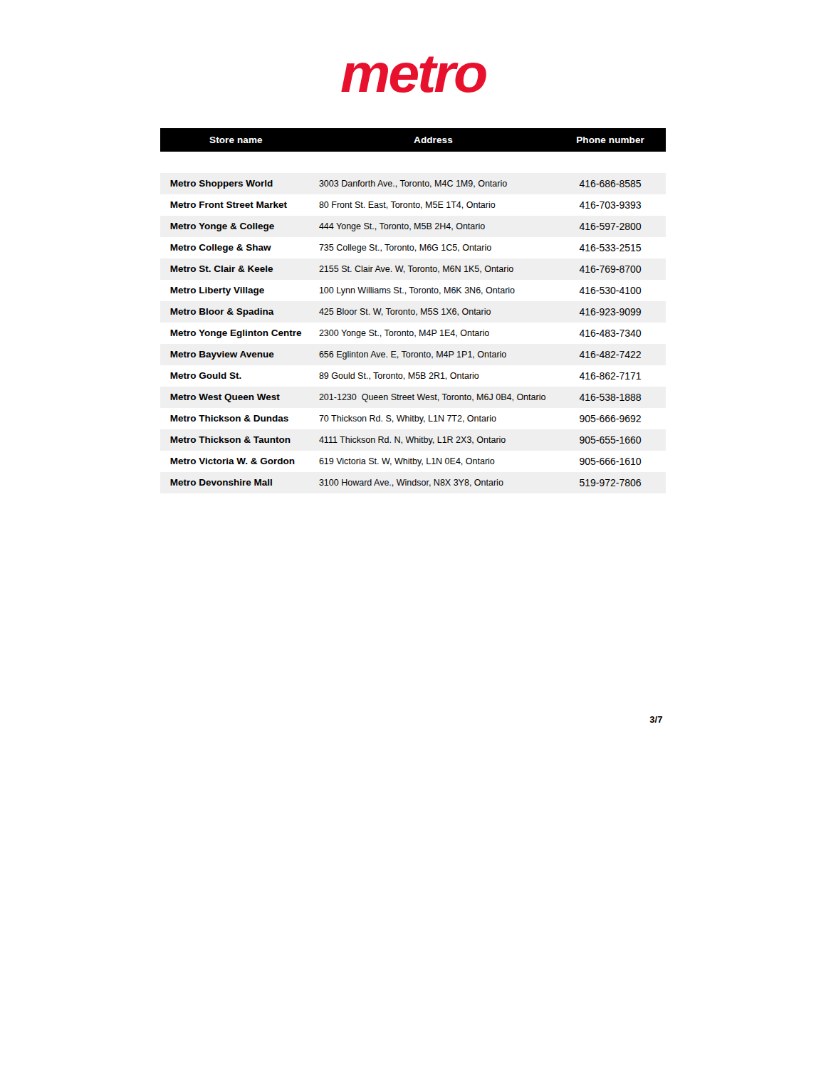metro
| Store name | Address | Phone number |
| --- | --- | --- |
| Metro Shoppers World | 3003 Danforth Ave., Toronto, M4C 1M9, Ontario | 416-686-8585 |
| Metro Front Street Market | 80 Front St. East, Toronto, M5E 1T4, Ontario | 416-703-9393 |
| Metro Yonge & College | 444 Yonge St., Toronto, M5B 2H4, Ontario | 416-597-2800 |
| Metro College & Shaw | 735 College St., Toronto, M6G 1C5, Ontario | 416-533-2515 |
| Metro St. Clair & Keele | 2155 St. Clair Ave. W, Toronto, M6N 1K5, Ontario | 416-769-8700 |
| Metro Liberty Village | 100 Lynn Williams St., Toronto, M6K 3N6, Ontario | 416-530-4100 |
| Metro Bloor & Spadina | 425 Bloor St. W, Toronto, M5S 1X6, Ontario | 416-923-9099 |
| Metro Yonge Eglinton Centre | 2300 Yonge St., Toronto, M4P 1E4, Ontario | 416-483-7340 |
| Metro Bayview Avenue | 656 Eglinton Ave. E, Toronto, M4P 1P1, Ontario | 416-482-7422 |
| Metro Gould St. | 89 Gould St., Toronto, M5B 2R1, Ontario | 416-862-7171 |
| Metro West Queen West | 201-1230 Queen Street West, Toronto, M6J 0B4, Ontario | 416-538-1888 |
| Metro Thickson & Dundas | 70 Thickson Rd. S, Whitby, L1N 7T2, Ontario | 905-666-9692 |
| Metro Thickson & Taunton | 4111 Thickson Rd. N, Whitby, L1R 2X3, Ontario | 905-655-1660 |
| Metro Victoria W. & Gordon | 619 Victoria St. W, Whitby, L1N 0E4, Ontario | 905-666-1610 |
| Metro Devonshire Mall | 3100 Howard Ave., Windsor, N8X 3Y8, Ontario | 519-972-7806 |
3/7